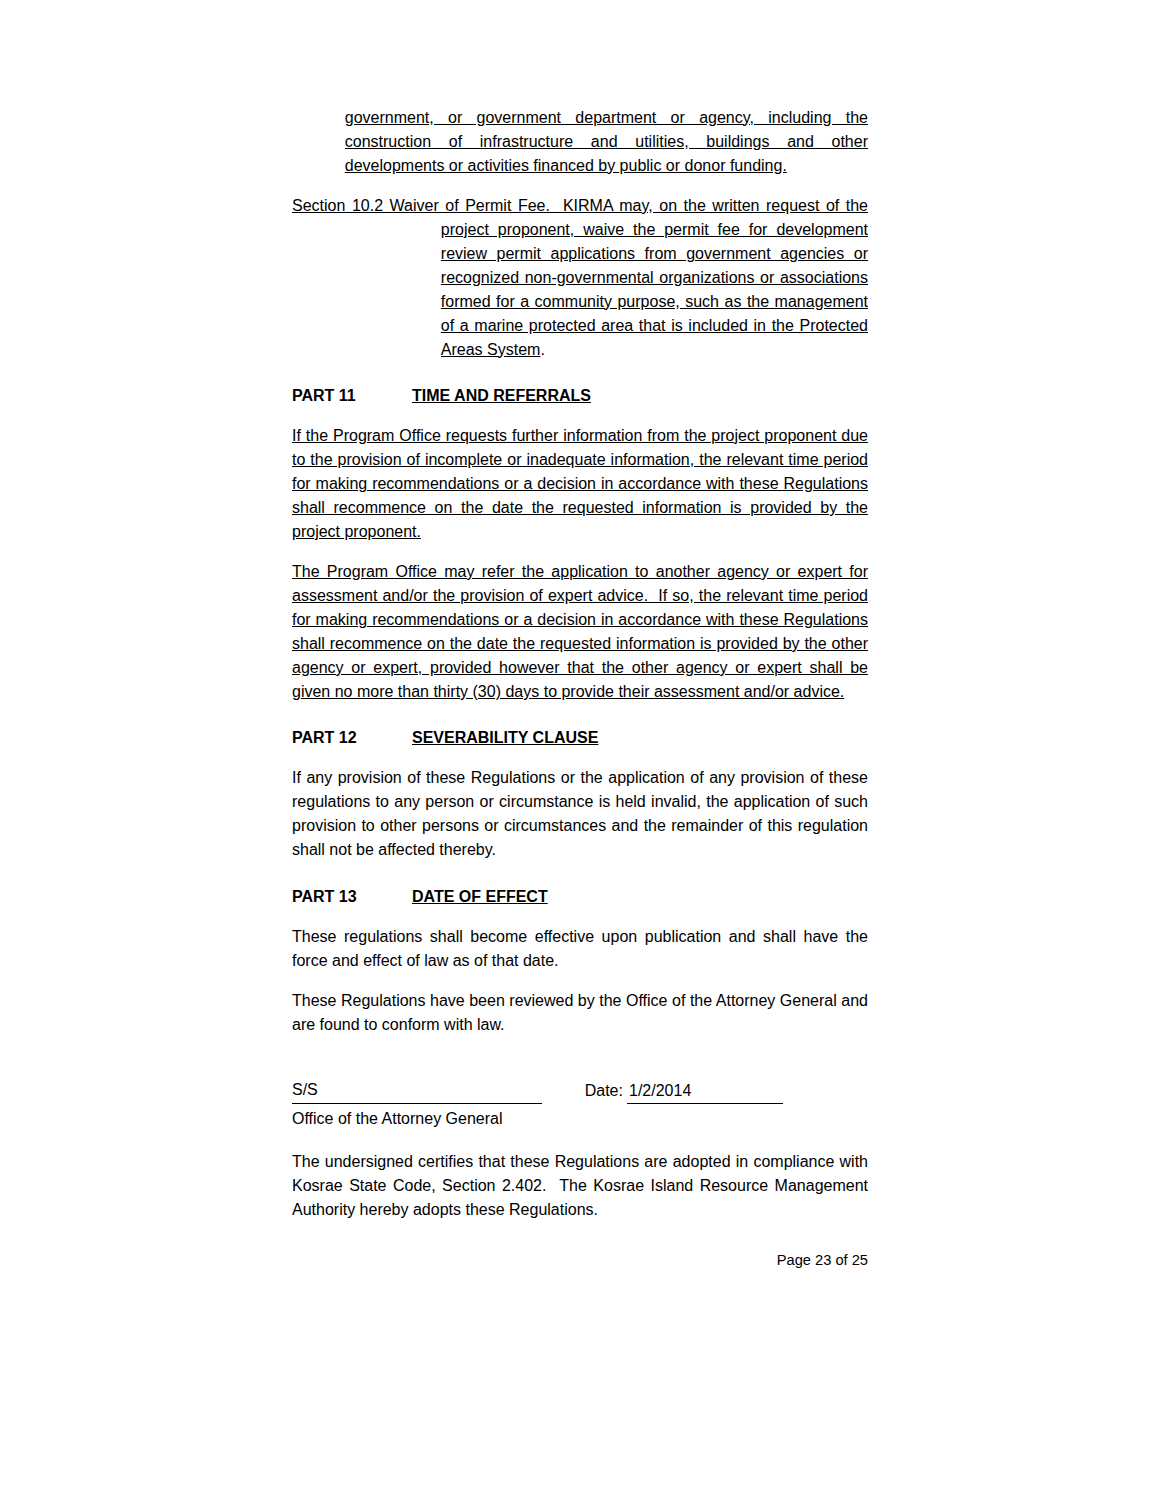government, or government department or agency, including the construction of infrastructure and utilities, buildings and other developments or activities financed by public or donor funding.
Section 10.2 Waiver of Permit Fee. KIRMA may, on the written request of the project proponent, waive the permit fee for development review permit applications from government agencies or recognized non-governmental organizations or associations formed for a community purpose, such as the management of a marine protected area that is included in the Protected Areas System.
PART 11 TIME AND REFERRALS
If the Program Office requests further information from the project proponent due to the provision of incomplete or inadequate information, the relevant time period for making recommendations or a decision in accordance with these Regulations shall recommence on the date the requested information is provided by the project proponent.
The Program Office may refer the application to another agency or expert for assessment and/or the provision of expert advice. If so, the relevant time period for making recommendations or a decision in accordance with these Regulations shall recommence on the date the requested information is provided by the other agency or expert, provided however that the other agency or expert shall be given no more than thirty (30) days to provide their assessment and/or advice.
PART 12 SEVERABILITY CLAUSE
If any provision of these Regulations or the application of any provision of these regulations to any person or circumstance is held invalid, the application of such provision to other persons or circumstances and the remainder of this regulation shall not be affected thereby.
PART 13 DATE OF EFFECT
These regulations shall become effective upon publication and shall have the force and effect of law as of that date.
These Regulations have been reviewed by the Office of the Attorney General and are found to conform with law.
S/S
Date: 1/2/2014
Office of the Attorney General
The undersigned certifies that these Regulations are adopted in compliance with Kosrae State Code, Section 2.402. The Kosrae Island Resource Management Authority hereby adopts these Regulations.
Page 23 of 25